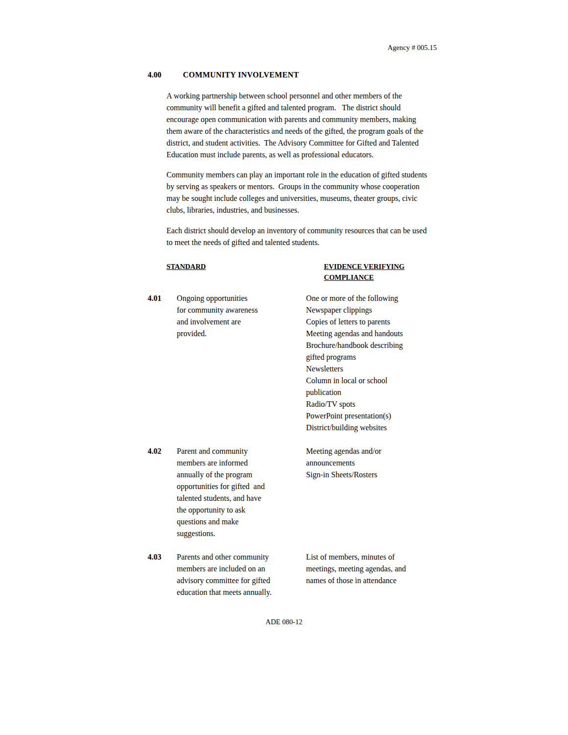Agency # 005.15
4.00 COMMUNITY INVOLVEMENT
A working partnership between school personnel and other members of the community will benefit a gifted and talented program. The district should encourage open communication with parents and community members, making them aware of the characteristics and needs of the gifted, the program goals of the district, and student activities. The Advisory Committee for Gifted and Talented Education must include parents, as well as professional educators.
Community members can play an important role in the education of gifted students by serving as speakers or mentors. Groups in the community whose cooperation may be sought include colleges and universities, museums, theater groups, civic clubs, libraries, industries, and businesses.
Each district should develop an inventory of community resources that can be used to meet the needs of gifted and talented students.
STANDARD
EVIDENCE VERIFYING COMPLIANCE
4.01
Ongoing opportunities
for community awareness
and involvement are
provided.
One or more of the following
Newspaper clippings
Copies of letters to parents
Meeting agendas and handouts
Brochure/handbook describing
gifted programs
Newsletters
Column in local or school
publication
Radio/TV spots
PowerPoint presentation(s)
District/building websites
4.02
Parent and community
members are informed
annually of the program
opportunities for gifted and
talented students, and have
the opportunity to ask
questions and make
suggestions.
Meeting agendas and/or
announcements
Sign-in Sheets/Rosters
4.03
Parents and other community
members are included on an
advisory committee for gifted
education that meets annually.
List of members, minutes of
meetings, meeting agendas, and
names of those in attendance
ADE 080-12